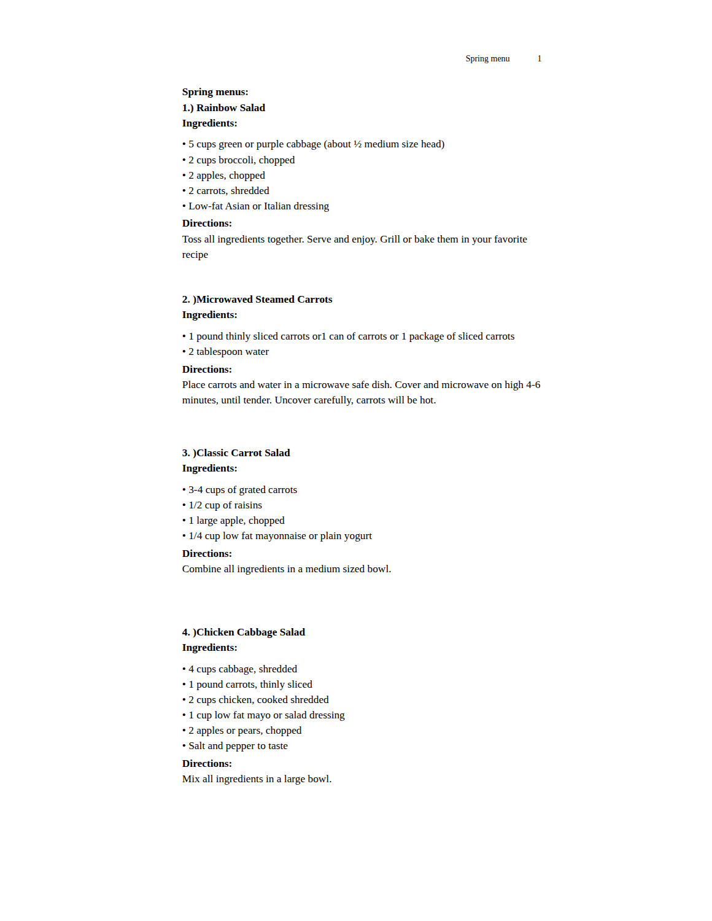Spring menu 1
Spring menus:
1.) Rainbow Salad
Ingredients:
5 cups green or purple cabbage (about ½ medium size head)
2 cups broccoli, chopped
2 apples, chopped
2 carrots, shredded
Low-fat Asian or Italian dressing
Directions:
Toss all ingredients together. Serve and enjoy. Grill or bake them in your favorite recipe
2. )Microwaved Steamed Carrots
Ingredients:
1 pound thinly sliced carrots or1 can of carrots or 1 package of sliced carrots
2 tablespoon water
Directions:
Place carrots and water in a microwave safe dish. Cover and microwave on high 4-6 minutes, until tender. Uncover carefully, carrots will be hot.
3. )Classic Carrot Salad
Ingredients:
3-4 cups of grated carrots
1/2 cup of raisins
1 large apple, chopped
1/4 cup low fat mayonnaise or plain yogurt
Directions:
Combine all ingredients in a medium sized bowl.
4. )Chicken Cabbage Salad
Ingredients:
4 cups cabbage, shredded
1 pound carrots, thinly sliced
2 cups chicken, cooked shredded
1 cup low fat mayo or salad dressing
2 apples or pears, chopped
Salt and pepper to taste
Directions:
Mix all ingredients in a large bowl.